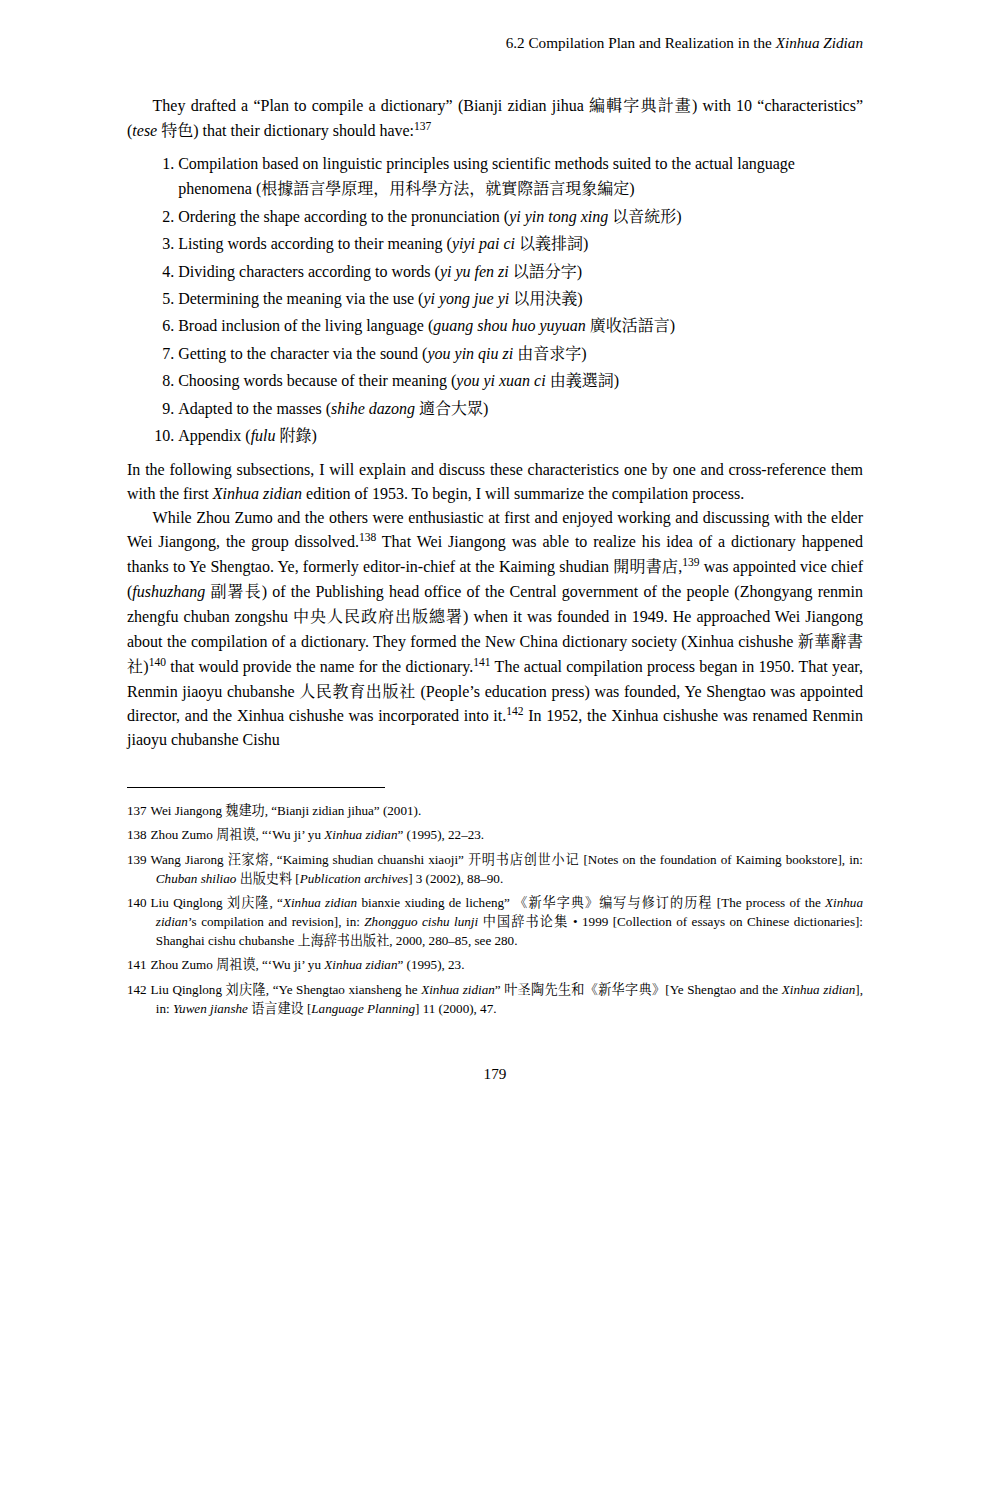6.2 Compilation Plan and Realization in the Xinhua Zidian
They drafted a “Plan to compile a dictionary” (Bianji zidian jihua 編輯字典計畫) with 10 “characteristics” (tese 特色) that their dictionary should have:137
Compilation based on linguistic principles using scientific methods suited to the actual language phenomena (根據語言學原理，用科學方法，就實際語言現象編定)
Ordering the shape according to the pronunciation (yi yin tong xing 以音統形)
Listing words according to their meaning (yiyi pai ci 以義排詞)
Dividing characters according to words (yi yu fen zi 以語分字)
Determining the meaning via the use (yi yong jue yi 以用決義)
Broad inclusion of the living language (guang shou huo yuyuan 廣收活語言)
Getting to the character via the sound (you yin qiu zi 由音求字)
Choosing words because of their meaning (you yi xuan ci 由義選詞)
Adapted to the masses (shihe dazong 適合大眾)
Appendix (fulu 附錄)
In the following subsections, I will explain and discuss these characteristics one by one and cross-reference them with the first Xinhua zidian edition of 1953. To begin, I will summarize the compilation process.
While Zhou Zumo and the others were enthusiastic at first and enjoyed working and discussing with the elder Wei Jiangong, the group dissolved.138 That Wei Jiangong was able to realize his idea of a dictionary happened thanks to Ye Shengtao. Ye, formerly editor-in-chief at the Kaiming shudian 開明書店,139 was appointed vice chief (fushuzhang 副署長) of the Publishing head office of the Central government of the people (Zhongyang renmin zhengfu chuban zongshu 中央人民政府出版總署) when it was founded in 1949. He approached Wei Jiangong about the compilation of a dictionary. They formed the New China dictionary society (Xinhua cishushe 新華辭書社)140 that would provide the name for the dictionary.141 The actual compilation process began in 1950. That year, Renmin jiaoyu chubanshe 人民教育出版社 (People’s education press) was founded, Ye Shengtao was appointed director, and the Xinhua cishushe was incorporated into it.142 In 1952, the Xinhua cishushe was renamed Renmin jiaoyu chubanshe Cishu
137 Wei Jiangong 魏建功, “Bianji zidian jihua” (2001).
138 Zhou Zumo 周祖谟, “‘Wu ji’ yu Xinhua zidian” (1995), 22–23.
139 Wang Jiarong 汪家熔, “Kaiming shudian chuanshi xiaoji” 开明书店创世小记 [Notes on the foundation of Kaiming bookstore], in: Chuban shiliao 出版史料 [Publication archives] 3 (2002), 88–90.
140 Liu Qinglong 刘庆隆, “Xinhua zidian bianxie xiuding de licheng” 《新华字典》编写与修订的历程 [The process of the Xinhua zidian’s compilation and revision], in: Zhongguo cishu lunji 中国辞书论集 • 1999 [Collection of essays on Chinese dictionaries]: Shanghai cishu chubanshe 上海辞书出版社, 2000, 280–85, see 280.
141 Zhou Zumo 周祖谟, “‘Wu ji’ yu Xinhua zidian” (1995), 23.
142 Liu Qinglong 刘庆隆, “Ye Shengtao xiansheng he Xinhua zidian” 叶圣陶先生和《新华字典》[Ye Shengtao and the Xinhua zidian], in: Yuwen jianshe 语言建设 [Language Planning] 11 (2000), 47.
179